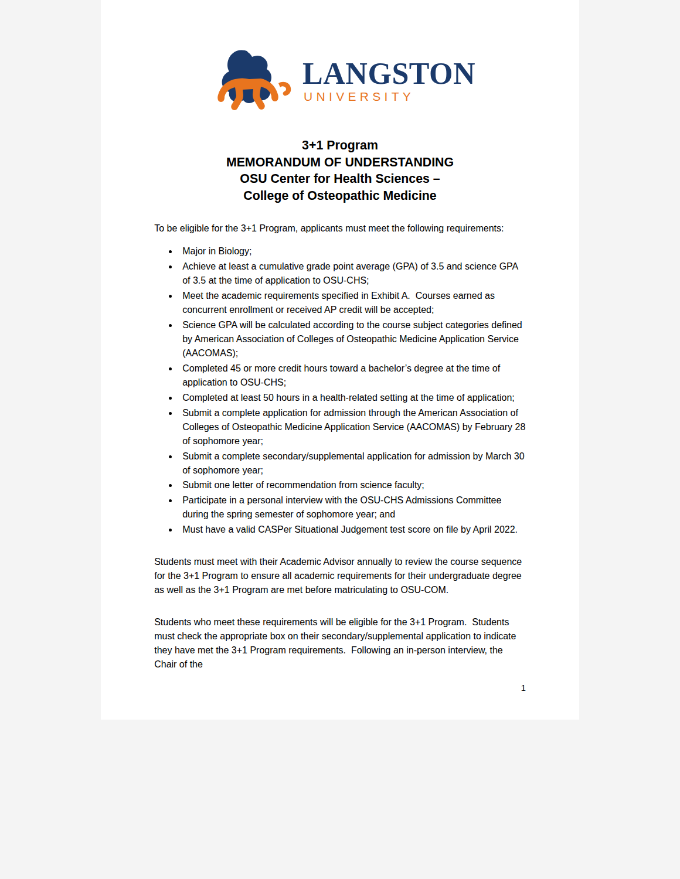LANGSTON UNIVERSITY
3+1 Program
MEMORANDUM OF UNDERSTANDING
OSU Center for Health Sciences –
College of Osteopathic Medicine
To be eligible for the 3+1 Program, applicants must meet the following requirements:
Major in Biology;
Achieve at least a cumulative grade point average (GPA) of 3.5 and science GPA of 3.5 at the time of application to OSU-CHS;
Meet the academic requirements specified in Exhibit A. Courses earned as concurrent enrollment or received AP credit will be accepted;
Science GPA will be calculated according to the course subject categories defined by American Association of Colleges of Osteopathic Medicine Application Service (AACOMAS);
Completed 45 or more credit hours toward a bachelor’s degree at the time of application to OSU-CHS;
Completed at least 50 hours in a health-related setting at the time of application;
Submit a complete application for admission through the American Association of Colleges of Osteopathic Medicine Application Service (AACOMAS) by February 28 of sophomore year;
Submit a complete secondary/supplemental application for admission by March 30 of sophomore year;
Submit one letter of recommendation from science faculty;
Participate in a personal interview with the OSU-CHS Admissions Committee during the spring semester of sophomore year; and
Must have a valid CASPer Situational Judgement test score on file by April 2022.
Students must meet with their Academic Advisor annually to review the course sequence for the 3+1 Program to ensure all academic requirements for their undergraduate degree as well as the 3+1 Program are met before matriculating to OSU-COM.
Students who meet these requirements will be eligible for the 3+1 Program. Students must check the appropriate box on their secondary/supplemental application to indicate they have met the 3+1 Program requirements. Following an in-person interview, the Chair of the
1